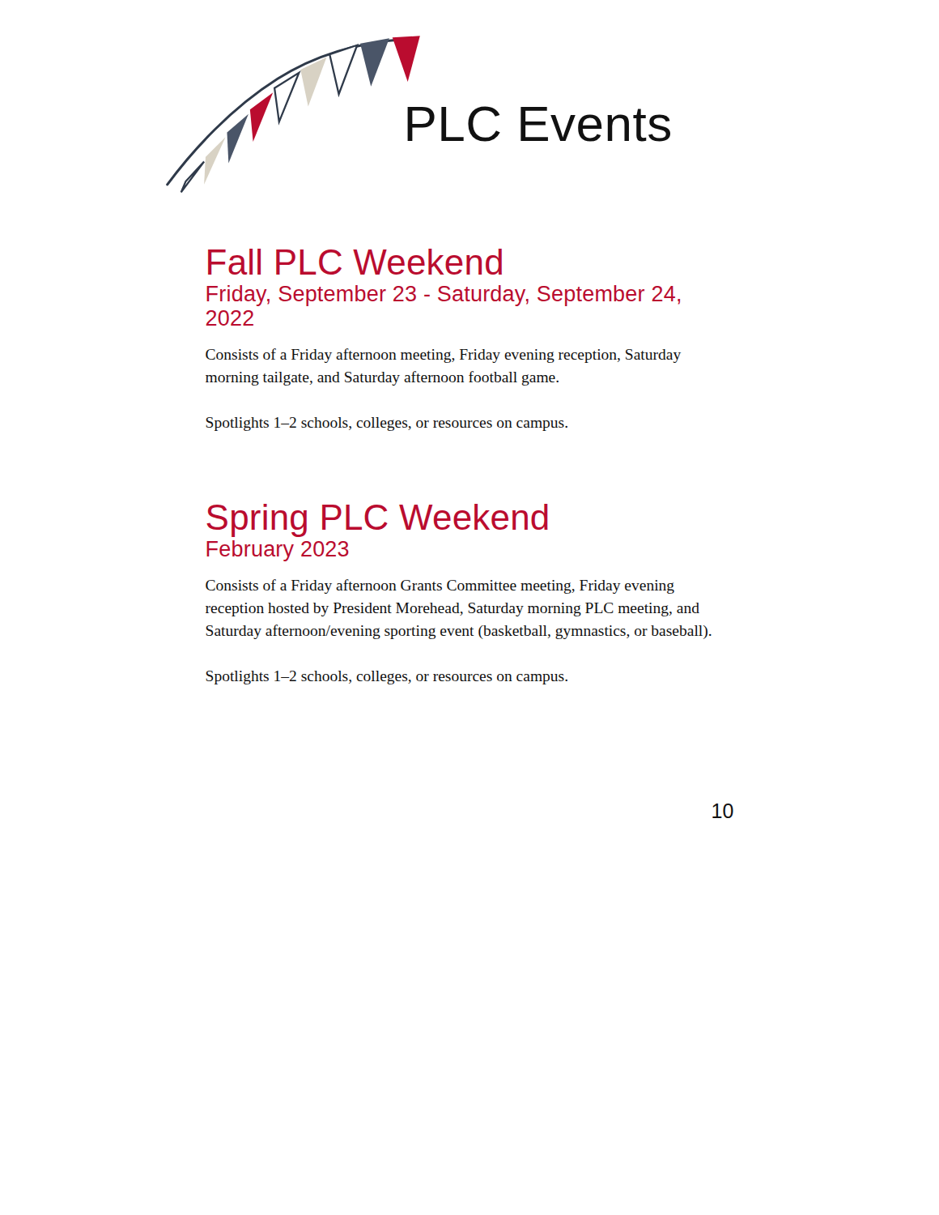PLC Events
Fall PLC Weekend
Friday, September 23 - Saturday, September 24, 2022
Consists of a Friday afternoon meeting, Friday evening reception, Saturday morning tailgate, and Saturday afternoon football game.
Spotlights 1–2 schools, colleges, or resources on campus.
Spring PLC Weekend
February 2023
Consists of a Friday afternoon Grants Committee meeting, Friday evening reception hosted by President Morehead, Saturday morning PLC meeting, and Saturday afternoon/evening sporting event (basketball, gymnastics, or baseball).
Spotlights 1–2 schools, colleges, or resources on campus.
10